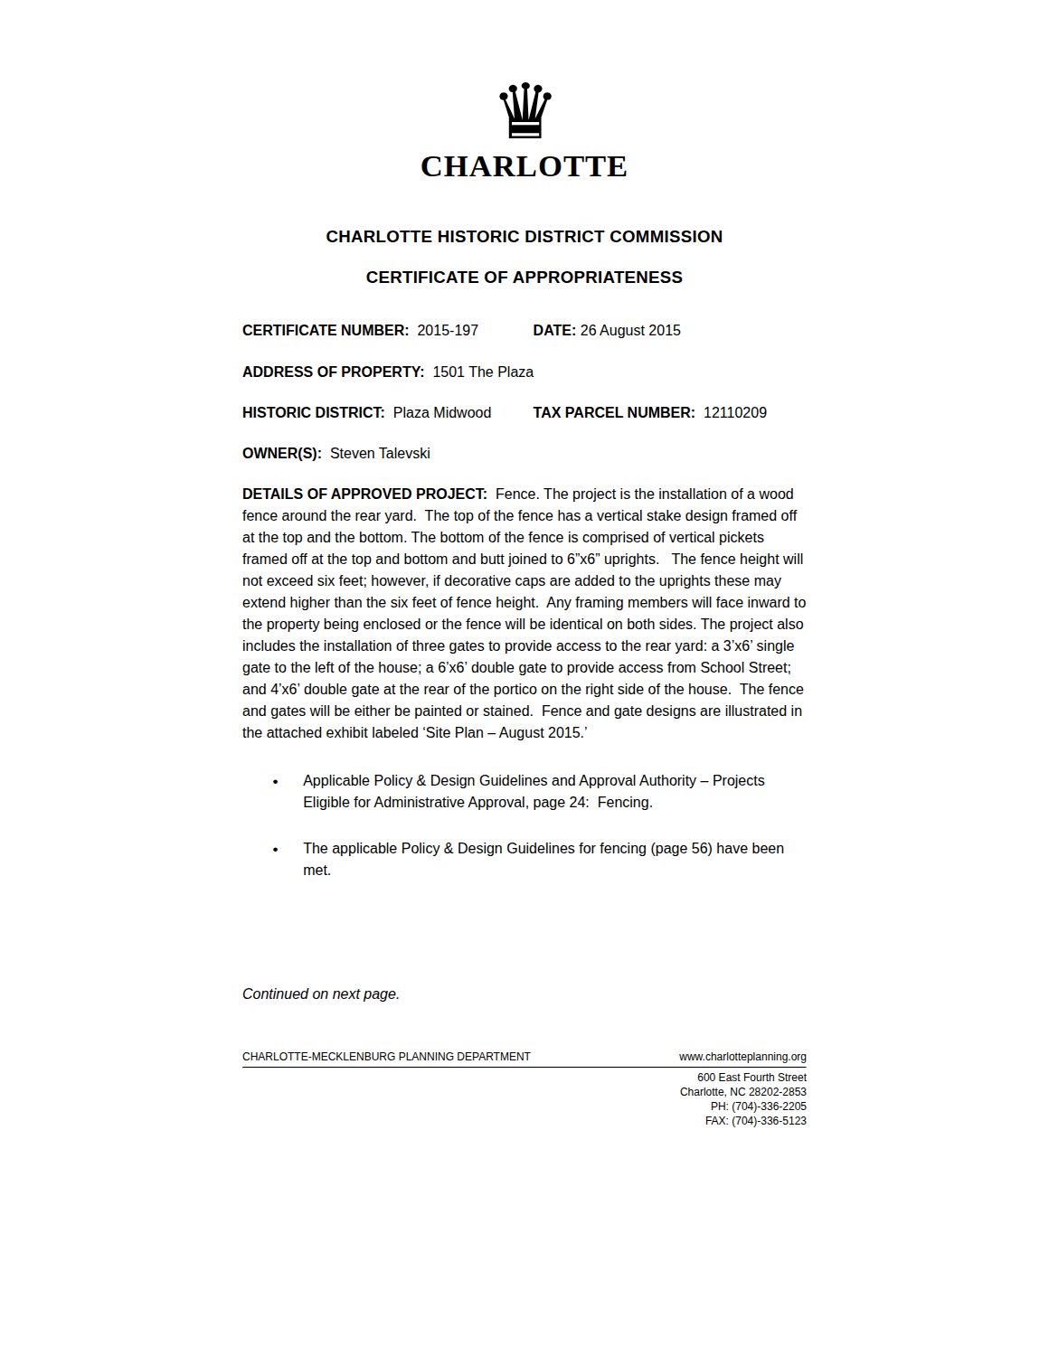♛ CHARLOTTE
CHARLOTTE HISTORIC DISTRICT COMMISSION
CERTIFICATE OF APPROPRIATENESS
CERTIFICATE NUMBER: 2015-197
DATE: 26 August 2015
ADDRESS OF PROPERTY: 1501 The Plaza
HISTORIC DISTRICT: Plaza Midwood
TAX PARCEL NUMBER: 12110209
OWNER(S): Steven Talevski
DETAILS OF APPROVED PROJECT: Fence. The project is the installation of a wood fence around the rear yard. The top of the fence has a vertical stake design framed off at the top and the bottom. The bottom of the fence is comprised of vertical pickets framed off at the top and bottom and butt joined to 6”x6” uprights. The fence height will not exceed six feet; however, if decorative caps are added to the uprights these may extend higher than the six feet of fence height. Any framing members will face inward to the property being enclosed or the fence will be identical on both sides. The project also includes the installation of three gates to provide access to the rear yard: a 3’x6’ single gate to the left of the house; a 6’x6’ double gate to provide access from School Street; and 4’x6’ double gate at the rear of the portico on the right side of the house. The fence and gates will be either be painted or stained. Fence and gate designs are illustrated in the attached exhibit labeled ‘Site Plan – August 2015.’
Applicable Policy & Design Guidelines and Approval Authority – Projects Eligible for Administrative Approval, page 24: Fencing.
The applicable Policy & Design Guidelines for fencing (page 56) have been met.
Continued on next page.
CHARLOTTE-MECKLENBURG PLANNING DEPARTMENT www.charlotteplanning.org
600 East Fourth Street
Charlotte, NC 28202-2853
PH: (704)-336-2205
FAX: (704)-336-5123